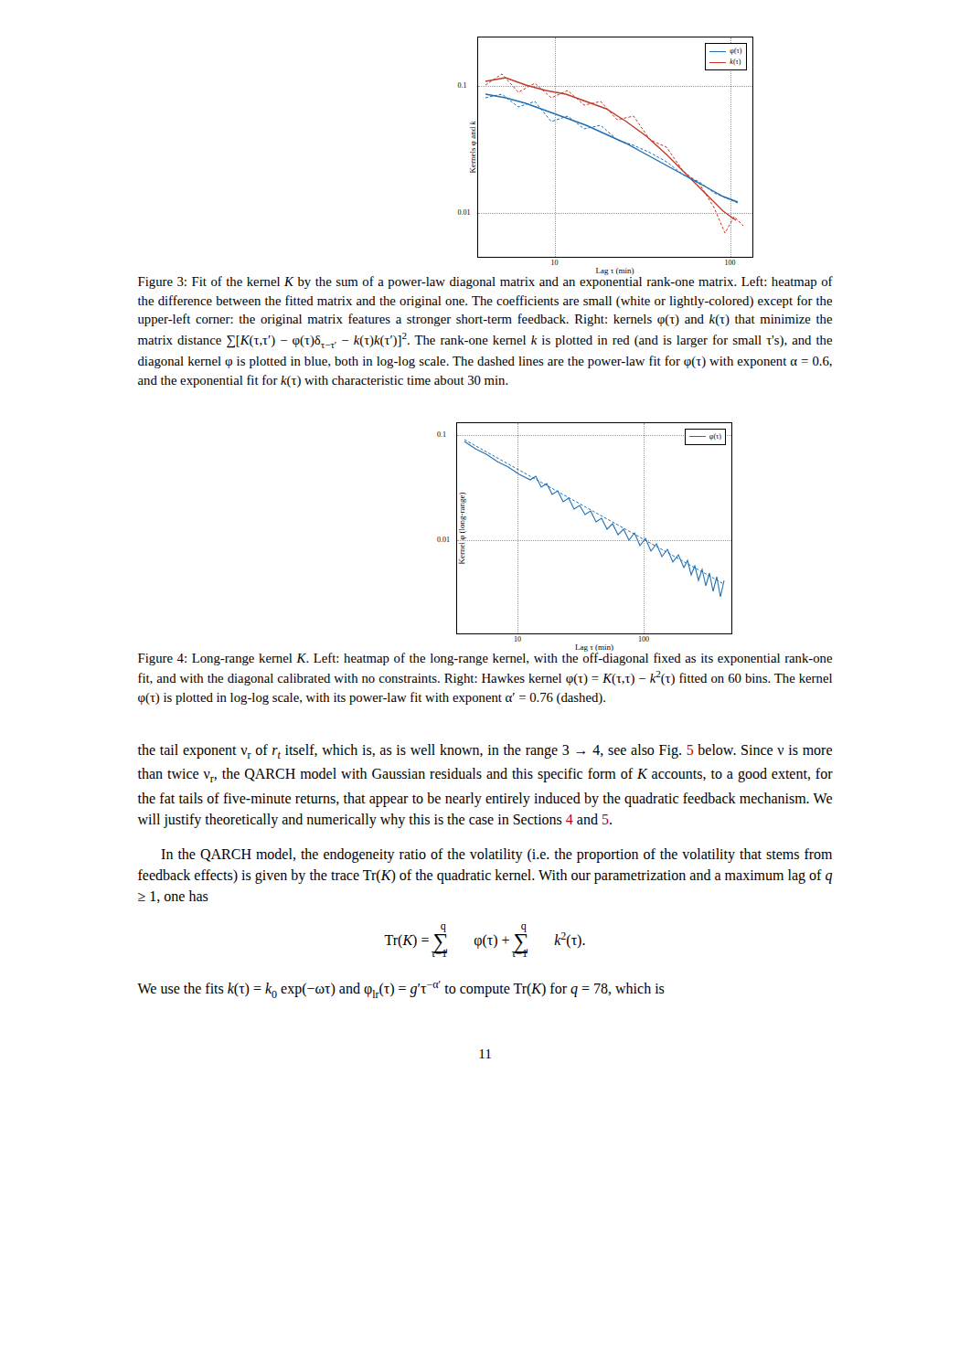Kernels φ and k
Lag τ (min)
0.1
0.01
10
100
φ(τ)
k(τ)
Figure 3: Fit of the kernel K by the sum of a power-law diagonal matrix and an exponential rank-one matrix. Left: heatmap of the difference between the fitted matrix and the original one. The coefficients are small (white or lightly-colored) except for the upper-left corner: the original matrix features a stronger short-term feedback. Right: kernels φ(τ) and k(τ) that minimize the matrix distance ∑[K(τ,τ′) − φ(τ)δτ−τ′ − k(τ)k(τ′)]2. The rank-one kernel k is plotted in red (and is larger for small τ's), and the diagonal kernel φ is plotted in blue, both in log-log scale. The dashed lines are the power-law fit for φ(τ) with exponent α = 0.6, and the exponential fit for k(τ) with characteristic time about 30 min.
Kernel φ (long-range)
Lag τ (min)
0.1
0.01
10
100
φ(τ)
Figure 4: Long-range kernel K. Left: heatmap of the long-range kernel, with the off-diagonal fixed as its exponential rank-one fit, and with the diagonal calibrated with no constraints. Right: Hawkes kernel φ(τ) = K(τ,τ) − k2(τ) fitted on 60 bins. The kernel φ(τ) is plotted in log-log scale, with its power-law fit with exponent α′ = 0.76 (dashed).
the tail exponent νr of rt itself, which is, as is well known, in the range 3 → 4, see also Fig. 5 below. Since ν is more than twice νr, the QARCH model with Gaussian residuals and this specific form of K accounts, to a good extent, for the fat tails of five-minute returns, that appear to be nearly entirely induced by the quadratic feedback mechanism. We will justify theoretically and numerically why this is the case in Sections 4 and 5.
In the QARCH model, the endogeneity ratio of the volatility (i.e. the proportion of the volatility that stems from feedback effects) is given by the trace Tr(K) of the quadratic kernel. With our parametrization and a maximum lag of q ≥ 1, one has
Tr(K) = ∑ τ=1q φ(τ) + ∑ τ=1q k2(τ).
We use the fits k(τ) = k0 exp(−ωτ) and φlr(τ) = g′τ−α′ to compute Tr(K) for q = 78, which is
11